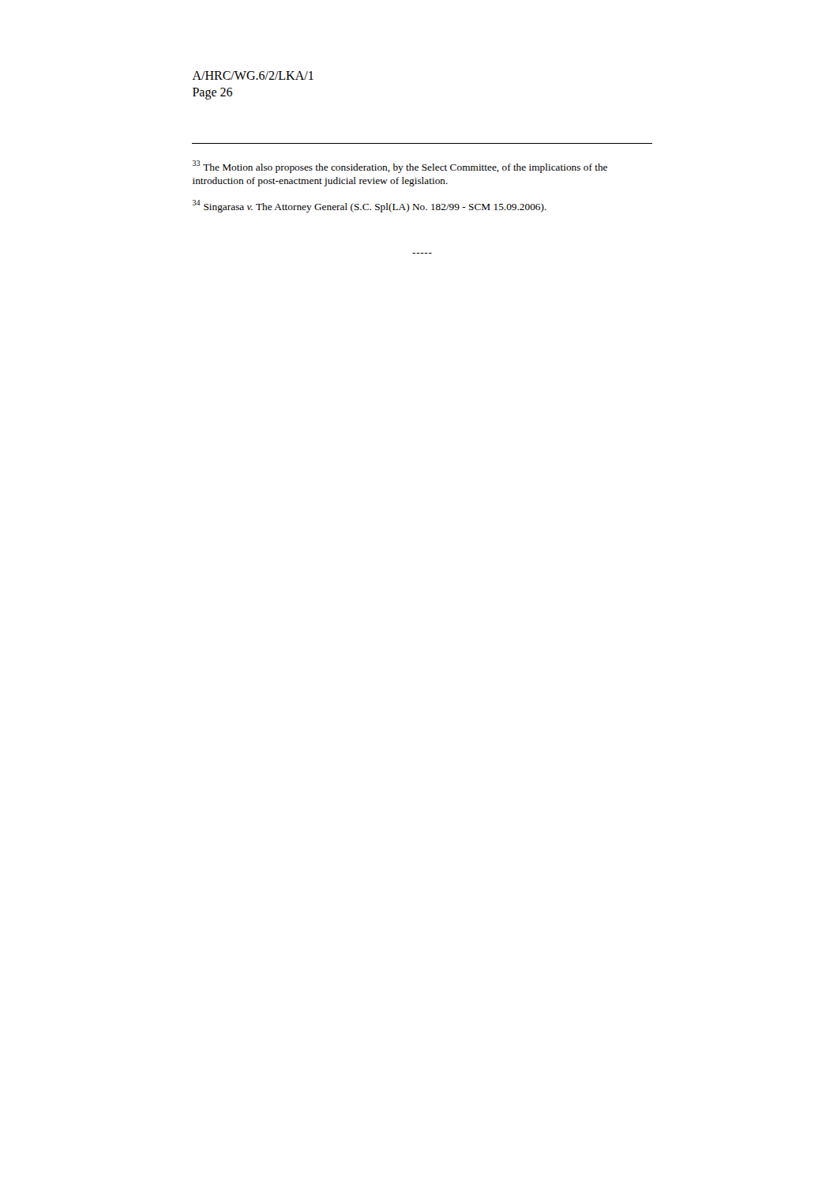A/HRC/WG.6/2/LKA/1 Page 26
33 The Motion also proposes the consideration, by the Select Committee, of the implications of the introduction of post-enactment judicial review of legislation.
34 Singarasa v. The Attorney General (S.C. Spl(LA) No. 182/99 - SCM 15.09.2006).
-----